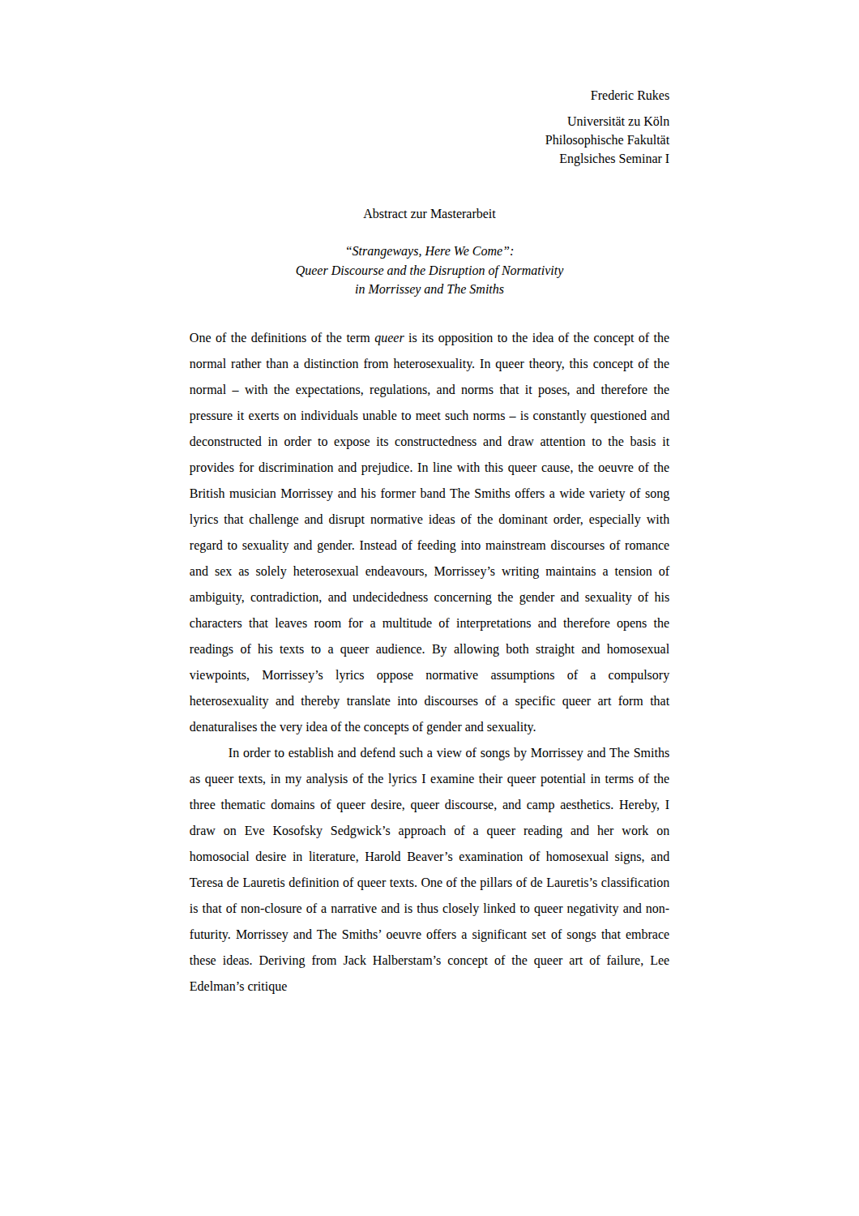Frederic Rukes
Universität zu Köln
Philosophische Fakultät
Englsiches Seminar I
Abstract zur Masterarbeit
“Strangeways, Here We Come”:
Queer Discourse and the Disruption of Normativity
in Morrissey and The Smiths
One of the definitions of the term queer is its opposition to the idea of the concept of the normal rather than a distinction from heterosexuality. In queer theory, this concept of the normal – with the expectations, regulations, and norms that it poses, and therefore the pressure it exerts on individuals unable to meet such norms – is constantly questioned and deconstructed in order to expose its constructedness and draw attention to the basis it provides for discrimination and prejudice. In line with this queer cause, the oeuvre of the British musician Morrissey and his former band The Smiths offers a wide variety of song lyrics that challenge and disrupt normative ideas of the dominant order, especially with regard to sexuality and gender. Instead of feeding into mainstream discourses of romance and sex as solely heterosexual endeavours, Morrissey’s writing maintains a tension of ambiguity, contradiction, and undecidedness concerning the gender and sexuality of his characters that leaves room for a multitude of interpretations and therefore opens the readings of his texts to a queer audience. By allowing both straight and homosexual viewpoints, Morrissey’s lyrics oppose normative assumptions of a compulsory heterosexuality and thereby translate into discourses of a specific queer art form that denaturalises the very idea of the concepts of gender and sexuality.
In order to establish and defend such a view of songs by Morrissey and The Smiths as queer texts, in my analysis of the lyrics I examine their queer potential in terms of the three thematic domains of queer desire, queer discourse, and camp aesthetics. Hereby, I draw on Eve Kosofsky Sedgwick’s approach of a queer reading and her work on homosocial desire in literature, Harold Beaver’s examination of homosexual signs, and Teresa de Lauretis definition of queer texts. One of the pillars of de Lauretis’s classification is that of non-closure of a narrative and is thus closely linked to queer negativity and non-futurity. Morrissey and The Smiths’ oeuvre offers a significant set of songs that embrace these ideas. Deriving from Jack Halberstam’s concept of the queer art of failure, Lee Edelman’s critique